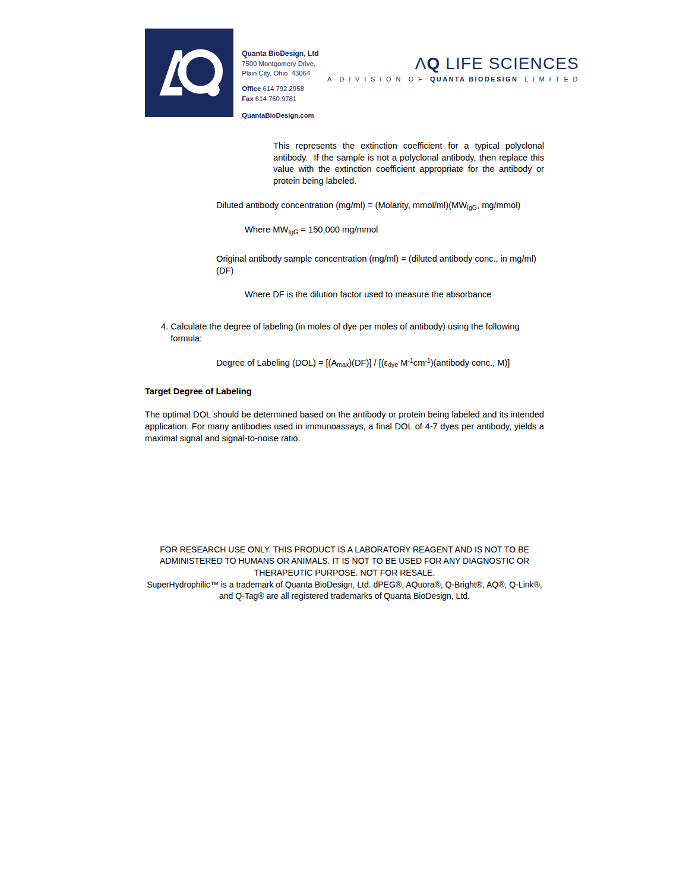Quanta BioDesign, Ltd
7500 Montgomery Drive,
Plain City, Ohio 43064
Office 614 792.2958
Fax 614 760.9781
QuantaBioDesign.com
ΛQ LIFE SCIENCES
A D I V I S I O N O F QUANTA BIODESIGN L I M I T E D
This represents the extinction coefficient for a typical polyclonal antibody. If the sample is not a polyclonal antibody, then replace this value with the extinction coefficient appropriate for the antibody or protein being labeled.
Diluted antibody concentration (mg/ml) = (Molarity, mmol/ml)(MWIgG, mg/mmol)
Where MWIgG = 150,000 mg/mmol
Original antibody sample concentration (mg/ml) = (diluted antibody conc., in mg/ml)(DF)
Where DF is the dilution factor used to measure the absorbance
Calculate the degree of labeling (in moles of dye per moles of antibody) using the following formula:
Degree of Labeling (DOL) = [(Amax)(DF)] / [(εdye M-1cm-1)(antibody conc., M)]
Target Degree of Labeling
The optimal DOL should be determined based on the antibody or protein being labeled and its intended application. For many antibodies used in immunoassays, a final DOL of 4-7 dyes per antibody, yields a maximal signal and signal-to-noise ratio.
FOR RESEARCH USE ONLY. THIS PRODUCT IS A LABORATORY REAGENT AND IS NOT TO BE ADMINISTERED TO HUMANS OR ANIMALS. IT IS NOT TO BE USED FOR ANY DIAGNOSTIC OR THERAPEUTIC PURPOSE. NOT FOR RESALE.
SuperHydrophilic™ is a trademark of Quanta BioDesign, Ltd. dPEG®, AQuora®, Q-Bright®, AQ®, Q-Link®,
and Q-Tag® are all registered trademarks of Quanta BioDesign, Ltd.